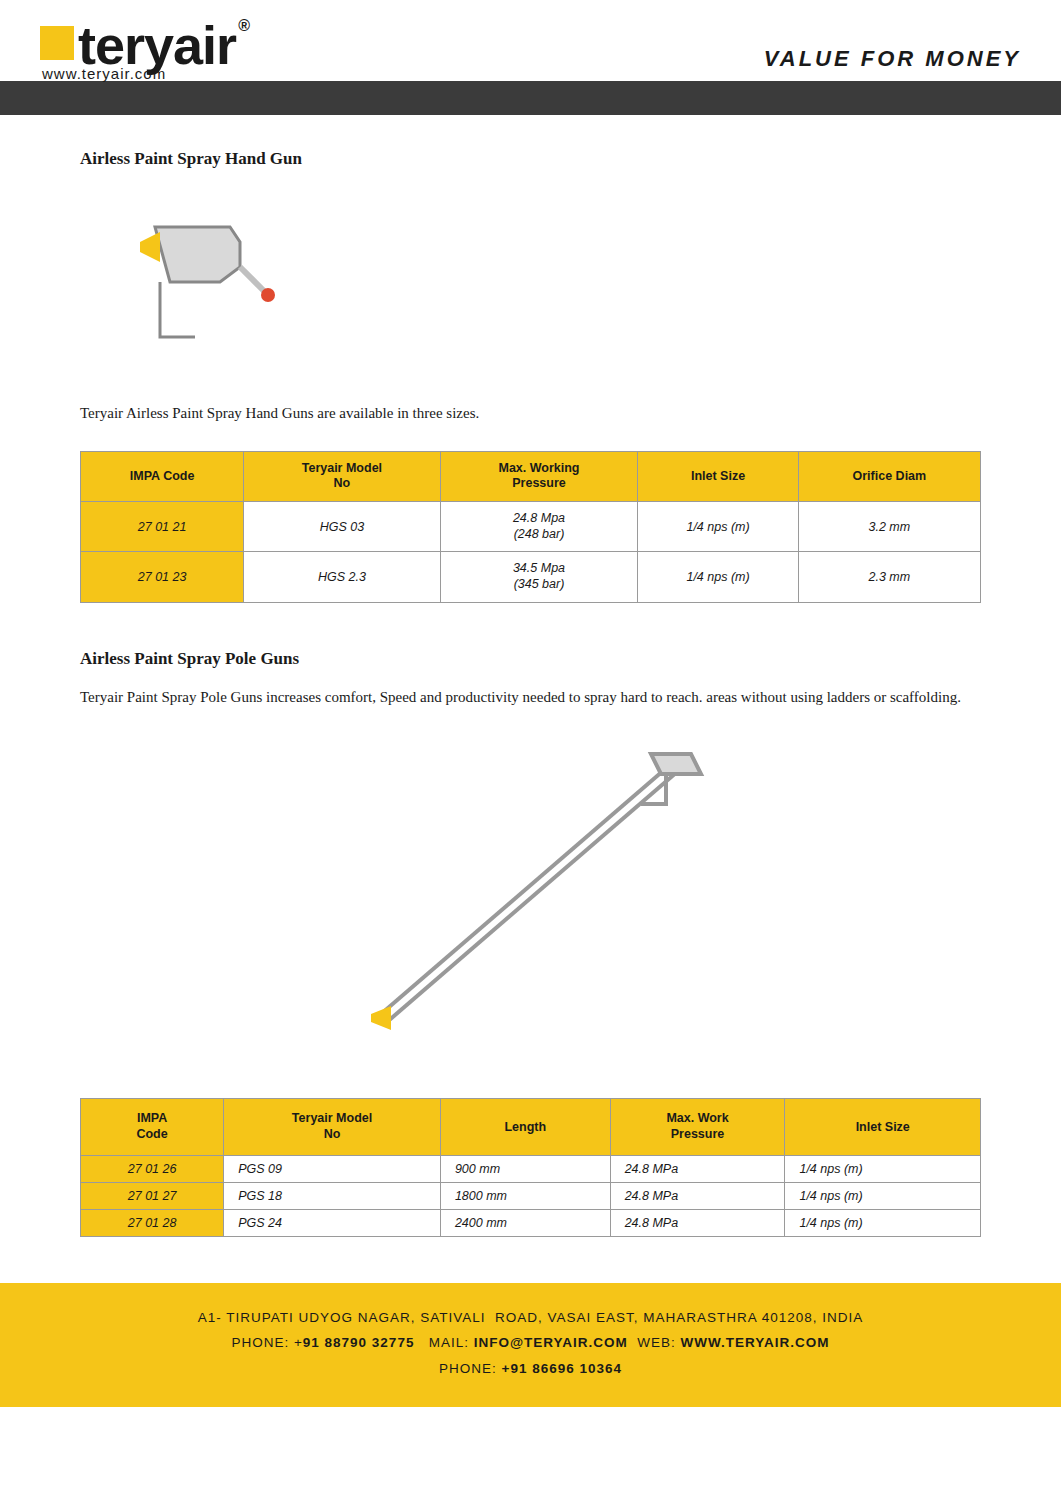teryair®
www.teryair.com
VALUE FOR MONEY
Airless Paint Spray Hand Gun
Teryair Airless Paint Spray Hand Guns are available in three sizes.
| IMPA Code | Teryair Model No | Max. Working Pressure | Inlet Size | Orifice Diam |
| --- | --- | --- | --- | --- |
| 27 01 21 | HGS 03 | 24.8 Mpa (248 bar) | 1/4 nps (m) | 3.2 mm |
| 27 01 23 | HGS 2.3 | 34.5 Mpa (345 bar) | 1/4 nps (m) | 2.3 mm |
Airless Paint Spray Pole Guns
Teryair Paint Spray Pole Guns increases comfort, Speed and productivity needed to spray hard to reach. areas without using ladders or scaffolding.
| IMPA Code | Teryair Model No | Length | Max. Work Pressure | Inlet Size |
| --- | --- | --- | --- | --- |
| 27 01 26 | PGS 09 | 900 mm | 24.8 MPa | 1/4 nps (m) |
| 27 01 27 | PGS 18 | 1800 mm | 24.8 MPa | 1/4 nps (m) |
| 27 01 28 | PGS 24 | 2400 mm | 24.8 MPa | 1/4 nps (m) |
A1- TIRUPATI UDYOG NAGAR, SATIVALI ROAD, VASAI EAST, MAHARASTHRA 401208, INDIA
PHONE: +91 88790 32775 MAIL: INFO@TERYAIR.COM WEB: WWW.TERYAIR.COM
PHONE: +91 86696 10364